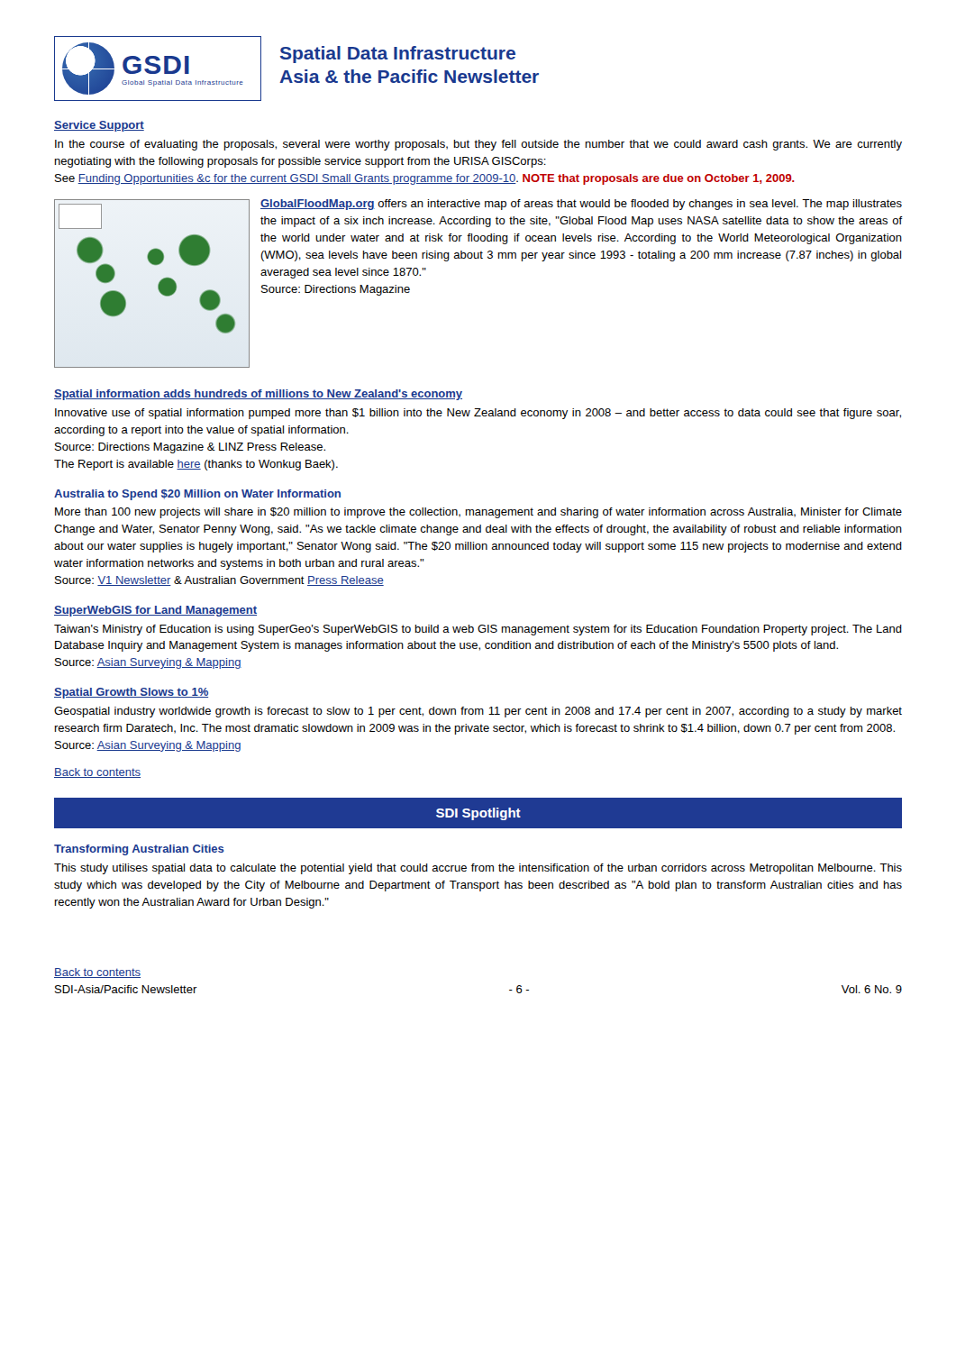GSDI
Global Spatial Data Infrastructure
Spatial Data Infrastructure
Asia & the Pacific Newsletter
Service Support
In the course of evaluating the proposals, several were worthy proposals, but they fell outside the number that we could award cash grants. We are currently negotiating with the following proposals for possible service support from the URISA GISCorps:
See Funding Opportunities &c for the current GSDI Small Grants programme for 2009-10. NOTE that proposals are due on October 1, 2009.
GlobalFloodMap.org offers an interactive map of areas that would be flooded by changes in sea level. The map illustrates the impact of a six inch increase. According to the site, "Global Flood Map uses NASA satellite data to show the areas of the world under water and at risk for flooding if ocean levels rise. According to the World Meteorological Organization (WMO), sea levels have been rising about 3 mm per year since 1993 - totaling a 200 mm increase (7.87 inches) in global averaged sea level since 1870."
Source: Directions Magazine
Spatial information adds hundreds of millions to New Zealand's economy
Innovative use of spatial information pumped more than $1 billion into the New Zealand economy in 2008 – and better access to data could see that figure soar, according to a report into the value of spatial information.
Source: Directions Magazine & LINZ Press Release.
The Report is available here (thanks to Wonkug Baek).
Australia to Spend $20 Million on Water Information
More than 100 new projects will share in $20 million to improve the collection, management and sharing of water information across Australia, Minister for Climate Change and Water, Senator Penny Wong, said. "As we tackle climate change and deal with the effects of drought, the availability of robust and reliable information about our water supplies is hugely important," Senator Wong said. "The $20 million announced today will support some 115 new projects to modernise and extend water information networks and systems in both urban and rural areas."
Source: V1 Newsletter & Australian Government Press Release
SuperWebGIS for Land Management
Taiwan's Ministry of Education is using SuperGeo's SuperWebGIS to build a web GIS management system for its Education Foundation Property project. The Land Database Inquiry and Management System is manages information about the use, condition and distribution of each of the Ministry's 5500 plots of land.
Source: Asian Surveying & Mapping
Spatial Growth Slows to 1%
Geospatial industry worldwide growth is forecast to slow to 1 per cent, down from 11 per cent in 2008 and 17.4 per cent in 2007, according to a study by market research firm Daratech, Inc. The most dramatic slowdown in 2009 was in the private sector, which is forecast to shrink to $1.4 billion, down 0.7 per cent from 2008.
Source: Asian Surveying & Mapping
Back to contents
SDI Spotlight
Transforming Australian Cities
This study utilises spatial data to calculate the potential yield that could accrue from the intensification of the urban corridors across Metropolitan Melbourne. This study which was developed by the City of Melbourne and Department of Transport has been described as "A bold plan to transform Australian cities and has recently won the Australian Award for Urban Design."
Back to contents
SDI-Asia/Pacific Newsletter
- 6 -
Vol. 6 No. 9